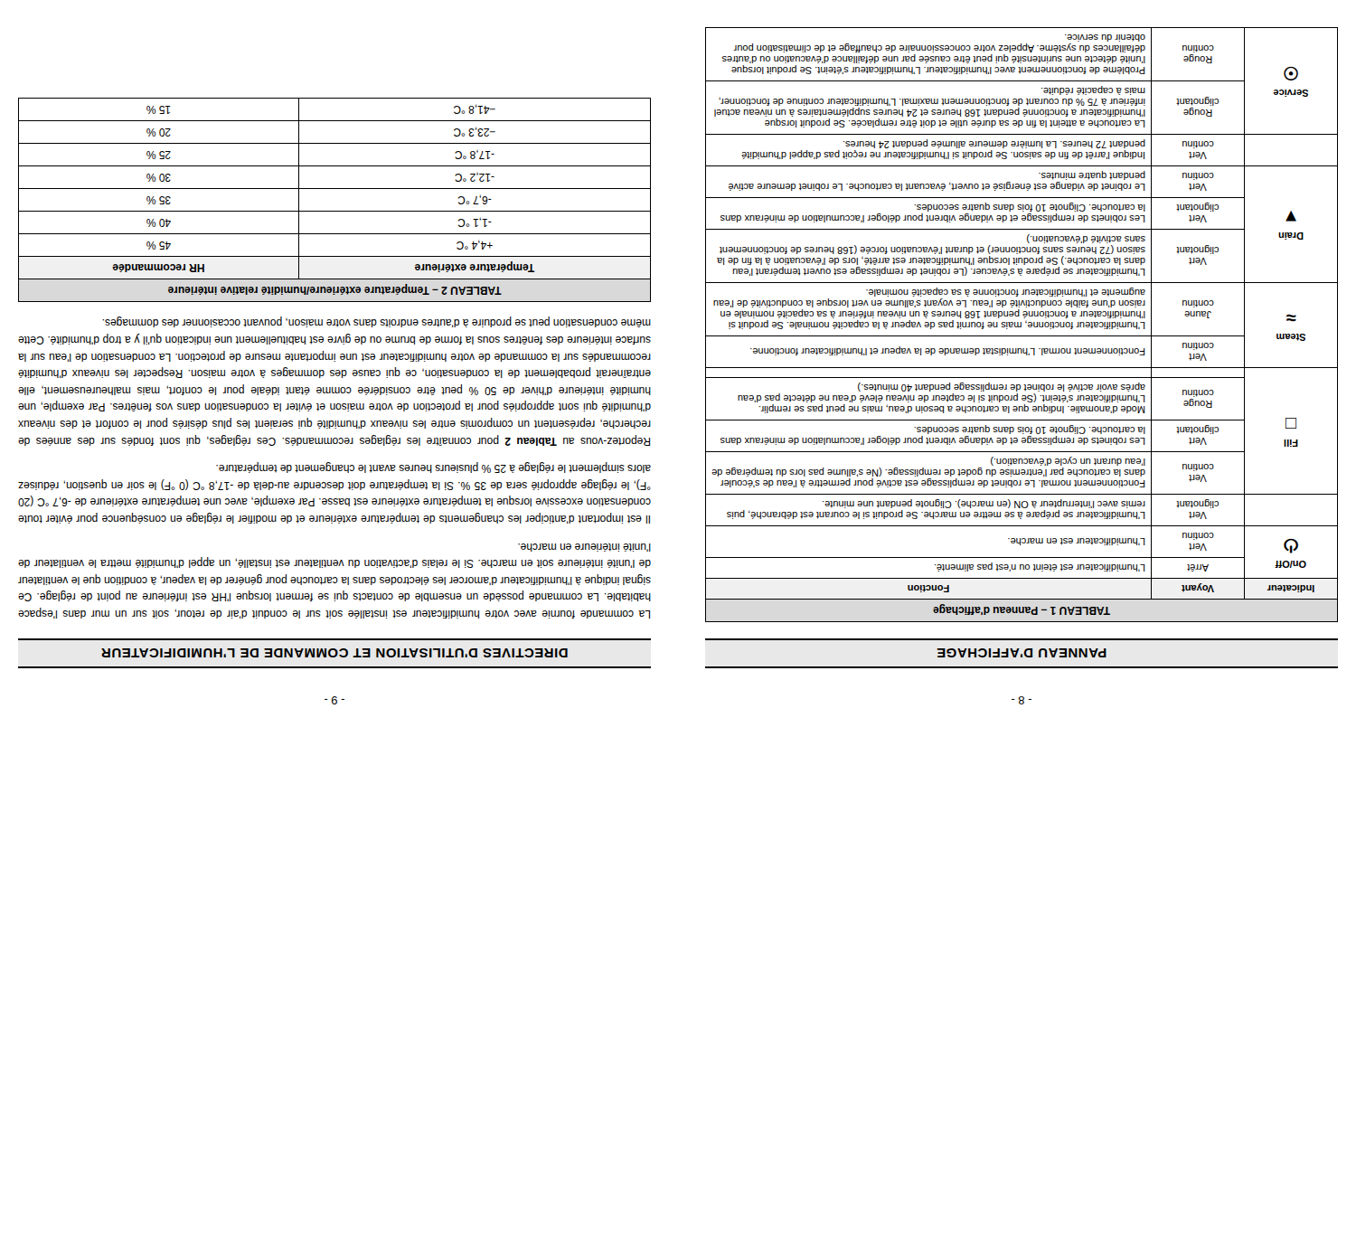- 8 -
PANNEAU D'AFFICHAGE
TABLEAU 1 – Panneau d'affichage
| Indicateur | Voyant | Fonction |
| --- | --- | --- |
| On/Off ⏻ | Arrêt | L'humidificateur est éteint ou n'est pas alimenté. |
| Vert continu | L'humidificateur est en marche. |
| | Vert clignotant | L'humidificateur se prépare à se mettre en marche. Se produit si le courant est débranché, puis remis avec l'interrupteur à ON (en marche). Clignote pendant une minute. |
| Fill □ | Vert continu | Fonctionnement normal. Le robinet de remplissage est activé pour permettre à l'eau de s'écouler dans la cartouche par l'entremise du godet de remplissage. (Ne s'allume pas lors du tempérage de l'eau durant un cycle d'évacuation.) |
| Vert clignotant | Les robinets de remplissage et de vidange vibrent pour déloger l'accumulation de minéraux dans la cartouche. Clignote 10 fois dans quatre secondes. |
| Rouge continu | Mode d'anomalie. Indique que la cartouche a besoin d'eau, mais ne peut pas se remplir. L'humidificateur s'éteint. (Se produit si le capteur de niveau élevé d'eau ne détecte pas d'eau après avoir activé le robinet de remplissage pendant 40 minutes.) |
| Steam ≈ | Vert continu | Fonctionnement normal. L'humidistat demande de la vapeur et l'humidificateur fonctionne. |
| Jaune continu | L'humidificateur fonctionne, mais ne fournit pas de vapeur à la capacité nominale. Se produit si l'humidificateur a fonctionné pendant 168 heures à un niveau inférieur à sa capacité nominale en raison d'une faible conductivité de l'eau. Le voyant s'allume en vert lorsque la conductivité de l'eau augmente et l'humidificateur fonctionne à sa capacité nominale. |
| Drain ▼ | Vert clignotant | L'humidificateur se prépare à s'évacuer. (Le robinet de remplissage est ouvert tempérant l'eau dans la cartouche.) Se produit lorsque l'humidificateur est arrêté, lors de l'évacuation à la fin de la saison (72 heures sans fonctionner) et durant l'évacuation forcée (168 heures de fonctionnement sans activité d'évacuation.) |
| Vert clignotant | Les robinets de remplissage et de vidange vibrent pour déloger l'accumulation de minéraux dans la cartouche. Clignote 10 fois dans quatre secondes. |
| Vert continu | Le robinet de vidange est énergisé et ouvert, évacuant la cartouche. Le robinet demeure activé pendant quatre minutes. |
| | Vert continu | Indique l'arrêt de fin de saison. Se produit si l'humidificateur ne reçoit pas d'appel d'humidité pendant 72 heures. La lumière demeure allumée pendant 24 heures. |
| Service ☉ | Rouge clignotant | La cartouche a atteint la fin de sa durée utile et doit être remplacée. Se produit lorsque l'humidificateur a fonctionné pendant 168 heures et 24 heures supplémentaires à un niveau actuel inférieur à 75 % du courant de fonctionnement maximal. L'humidificateur continue de fonctionner, mais à capacité réduite. |
| Rouge continu | Problème de fonctionnement avec l'humidificateur. L'humidificateur s'éteint. Se produit lorsque l'unité détecte une surintensité qui peut être causée par une défaillance d'évacuation ou d'autres défaillances du système. Appelez votre concessionnaire de chauffage et de climatisation pour obtenir du service. |
- 9 -
DIRECTIVES D'UTILISATION ET COMMANDE DE L'HUMIDIFICATEUR
La commande fournie avec votre humidificateur est installée soit sur le conduit d'air de retour, soit sur un mur dans l'espace habitable. La commande possède un ensemble de contacts qui se ferment lorsque l'HR est inférieure au point de réglage. Ce signal indique à l'humidificateur d'amorcer les électrodes dans la cartouche pour générer de la vapeur, à condition que le ventilateur de l'unité intérieure soit en marche. Si le relais d'activation du ventilateur est installé, un appel d'humidité mettra le ventilateur de l'unité intérieure en marche.
Il est important d'anticiper les changements de température extérieure et de modifier le réglage en conséquence pour éviter toute condensation excessive lorsque la température extérieure est basse. Par exemple, avec une température extérieure de -6,7 °C (20 °F), le réglage approprié sera de 35 %. Si la température doit descendre au-delà de -17,8 °C (0 °F) le soir en question, réduisez alors simplement le réglage à 25 % plusieurs heures avant le changement de température.
Reportez-vous au Tableau 2 pour connaître les réglages recommandés. Ces réglages, qui sont fondés sur des années de recherche, représentent un compromis entre les niveaux d'humidité qui seraient les plus désirés pour le confort et des niveaux d'humidité qui sont appropriés pour la protection de votre maison et éviter la condensation dans vos fenêtres. Par exemple, une humidité intérieure d'hiver de 50 % peut être considérée comme étant idéale pour le confort, mais malheureusement, elle entraînerait probablement de la condensation, ce qui cause des dommages à votre maison. Respecter les niveaux d'humidité recommandés sur la commande de votre humidificateur est une importante mesure de protection. La condensation de l'eau sur la surface intérieure des fenêtres sous la forme de brume ou de givre est habituellement une indication qu'il y a trop d'humidité. Cette même condensation peut se produire à d'autres endroits dans votre maison, pouvant occasionner des dommages.
TABLEAU 2 – Température extérieure/humidité relative intérieure
| Température extérieure | HR recommandée |
| --- | --- |
| +4,4 °C | 45 % |
| -1,1 °C | 40 % |
| -6,7 °C | 35 % |
| -12,2 °C | 30 % |
| -17,8 °C | 25 % |
| −23,3 °C | 20 % |
| −41,8 °C | 15 % |